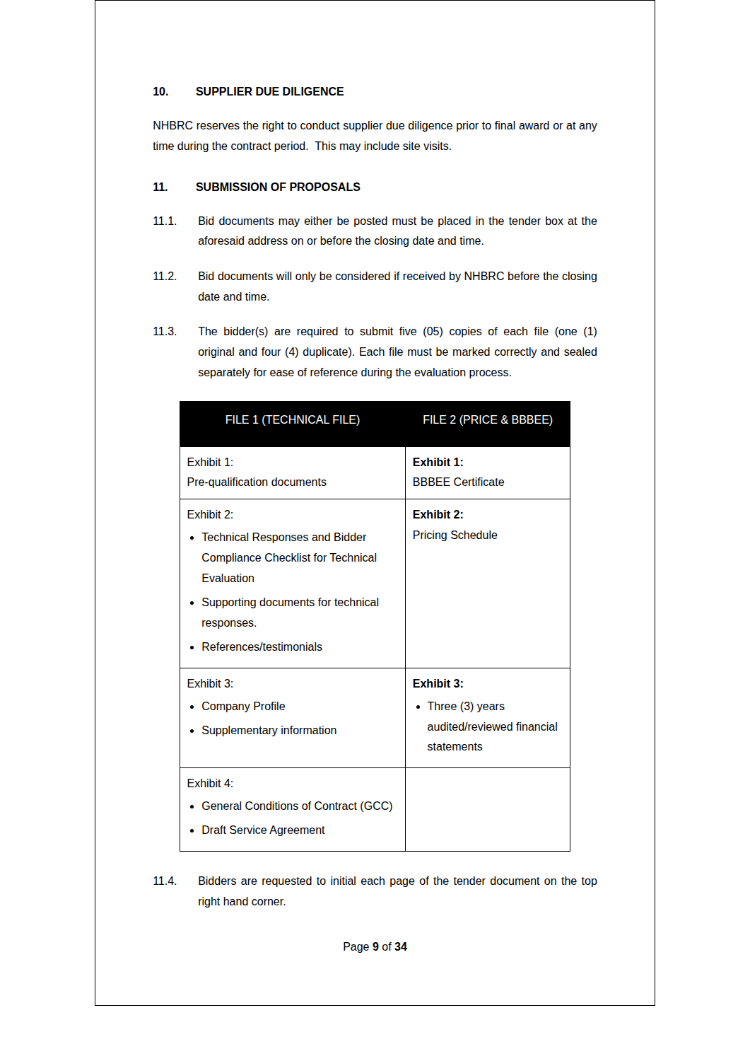10. Supplier Due Diligence
NHBRC reserves the right to conduct supplier due diligence prior to final award or at any time during the contract period. This may include site visits.
11. Submission of Proposals
11.1. Bid documents may either be posted must be placed in the tender box at the aforesaid address on or before the closing date and time.
11.2. Bid documents will only be considered if received by NHBRC before the closing date and time.
11.3. The bidder(s) are required to submit five (05) copies of each file (one (1) original and four (4) duplicate). Each file must be marked correctly and sealed separately for ease of reference during the evaluation process.
| FILE 1 (TECHNICAL FILE) | FILE 2 (PRICE & BBBEE) |
| --- | --- |
| Exhibit 1: Pre-qualification documents | Exhibit 1: BBBEE Certificate |
| Exhibit 2: Technical Responses and Bidder Compliance Checklist for Technical Evaluation Supporting documents for technical responses. References/testimonials | Exhibit 2: Pricing Schedule |
| Exhibit 3: Company Profile Supplementary information | Exhibit 3: Three (3) years audited/reviewed financial statements |
| Exhibit 4: General Conditions of Contract (GCC) Draft Service Agreement | |
11.4. Bidders are requested to initial each page of the tender document on the top right hand corner.
Page 9 of 34